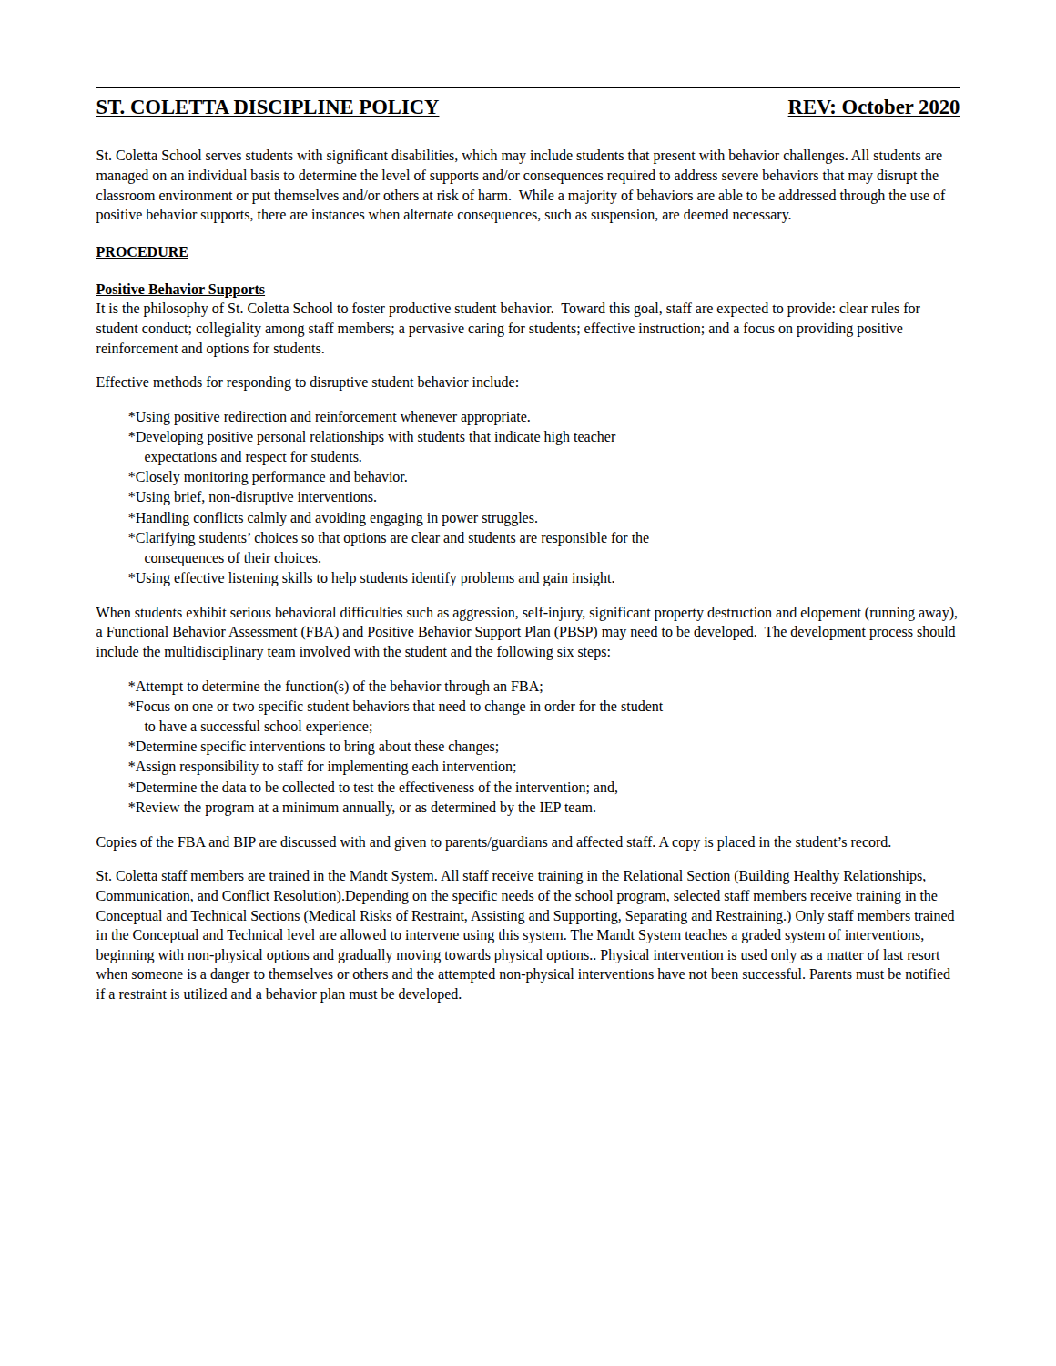ST. COLETTA DISCIPLINE POLICY REV: October 2020
St. Coletta School serves students with significant disabilities, which may include students that present with behavior challenges. All students are managed on an individual basis to determine the level of supports and/or consequences required to address severe behaviors that may disrupt the classroom environment or put themselves and/or others at risk of harm. While a majority of behaviors are able to be addressed through the use of positive behavior supports, there are instances when alternate consequences, such as suspension, are deemed necessary.
PROCEDURE
Positive Behavior Supports
It is the philosophy of St. Coletta School to foster productive student behavior. Toward this goal, staff are expected to provide: clear rules for student conduct; collegiality among staff members; a pervasive caring for students; effective instruction; and a focus on providing positive reinforcement and options for students.
Effective methods for responding to disruptive student behavior include:
Using positive redirection and reinforcement whenever appropriate.
Developing positive personal relationships with students that indicate high teacher expectations and respect for students.
Closely monitoring performance and behavior.
Using brief, non-disruptive interventions.
Handling conflicts calmly and avoiding engaging in power struggles.
Clarifying students’ choices so that options are clear and students are responsible for the consequences of their choices.
Using effective listening skills to help students identify problems and gain insight.
When students exhibit serious behavioral difficulties such as aggression, self-injury, significant property destruction and elopement (running away), a Functional Behavior Assessment (FBA) and Positive Behavior Support Plan (PBSP) may need to be developed. The development process should include the multidisciplinary team involved with the student and the following six steps:
Attempt to determine the function(s) of the behavior through an FBA;
Focus on one or two specific student behaviors that need to change in order for the student to have a successful school experience;
Determine specific interventions to bring about these changes;
Assign responsibility to staff for implementing each intervention;
Determine the data to be collected to test the effectiveness of the intervention; and,
Review the program at a minimum annually, or as determined by the IEP team.
Copies of the FBA and BIP are discussed with and given to parents/guardians and affected staff. A copy is placed in the student’s record.
St. Coletta staff members are trained in the Mandt System. All staff receive training in the Relational Section (Building Healthy Relationships, Communication, and Conflict Resolution).Depending on the specific needs of the school program, selected staff members receive training in the Conceptual and Technical Sections (Medical Risks of Restraint, Assisting and Supporting, Separating and Restraining.) Only staff members trained in the Conceptual and Technical level are allowed to intervene using this system. The Mandt System teaches a graded system of interventions, beginning with non-physical options and gradually moving towards physical options.. Physical intervention is used only as a matter of last resort when someone is a danger to themselves or others and the attempted non-physical interventions have not been successful. Parents must be notified if a restraint is utilized and a behavior plan must be developed.